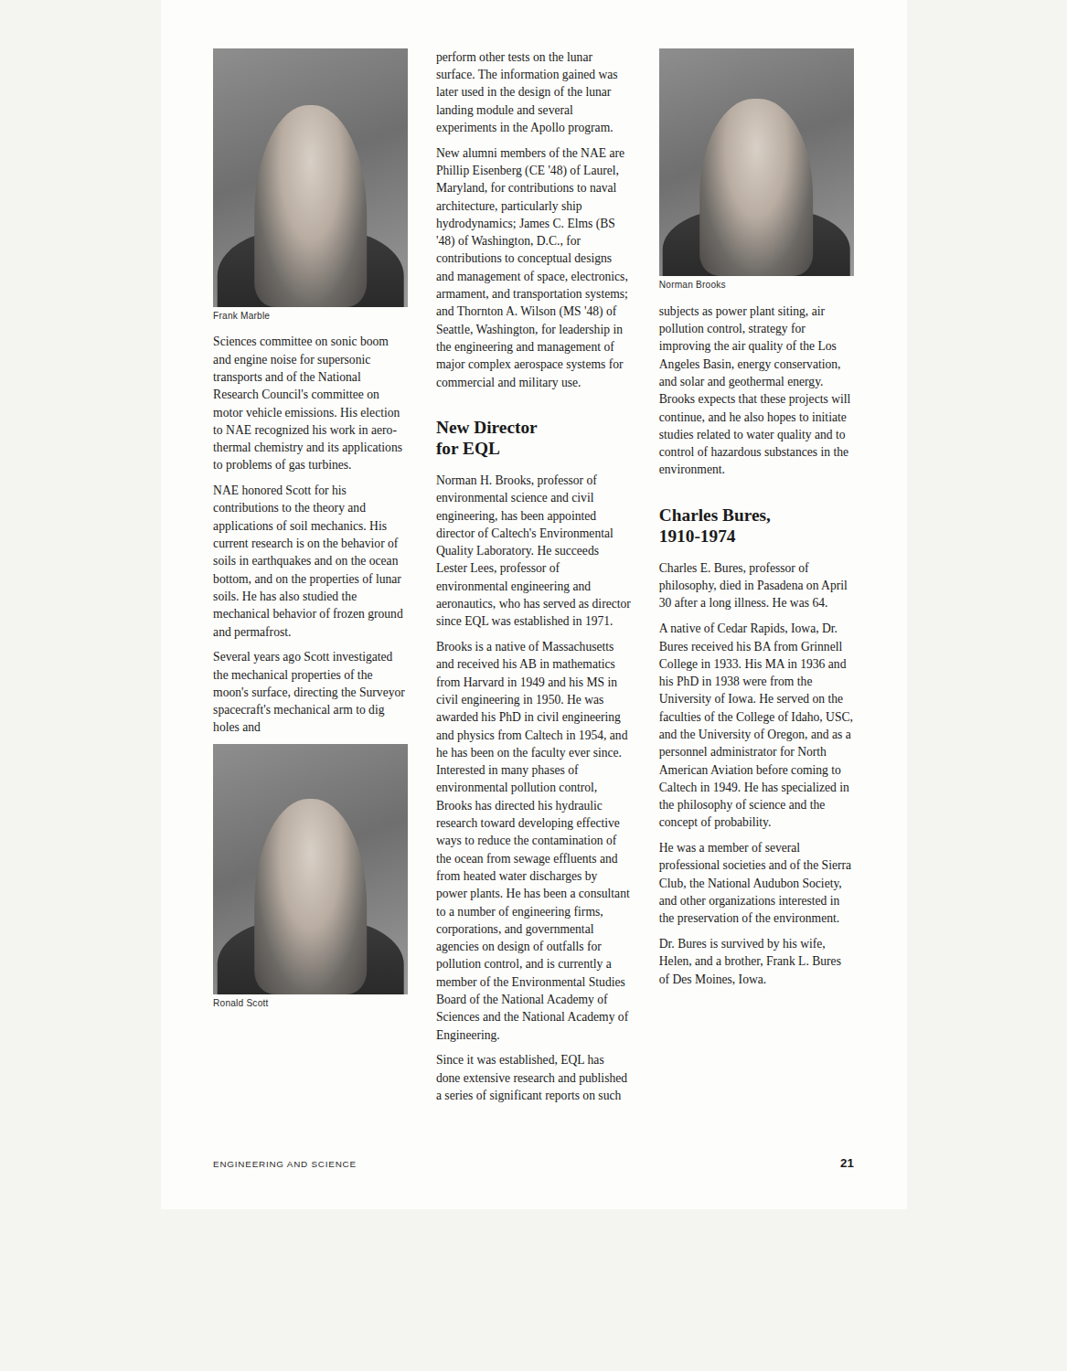Frank Marble
Sciences committee on sonic boom and engine noise for supersonic transports and of the National Research Council's committee on motor vehicle emissions. His election to NAE recognized his work in aero-thermal chemistry and its applications to problems of gas turbines.
NAE honored Scott for his contributions to the theory and applications of soil mechanics. His current research is on the behavior of soils in earthquakes and on the ocean bottom, and on the properties of lunar soils. He has also studied the mechanical behavior of frozen ground and permafrost.
Several years ago Scott investigated the mechanical properties of the moon's surface, directing the Surveyor spacecraft's mechanical arm to dig holes and
Ronald Scott
perform other tests on the lunar surface. The information gained was later used in the design of the lunar landing module and several experiments in the Apollo program.
New alumni members of the NAE are Phillip Eisenberg (CE '48) of Laurel, Maryland, for contributions to naval architecture, particularly ship hydrodynamics; James C. Elms (BS '48) of Washington, D.C., for contributions to conceptual designs and management of space, electronics, armament, and transportation systems; and Thornton A. Wilson (MS '48) of Seattle, Washington, for leadership in the engineering and management of major complex aerospace systems for commercial and military use.
New Director
for EQL
Norman H. Brooks, professor of environmental science and civil engineering, has been appointed director of Caltech's Environmental Quality Laboratory. He succeeds Lester Lees, professor of environmental engineering and aeronautics, who has served as director since EQL was established in 1971.
Brooks is a native of Massachusetts and received his AB in mathematics from Harvard in 1949 and his MS in civil engineering in 1950. He was awarded his PhD in civil engineering and physics from Caltech in 1954, and he has been on the faculty ever since. Interested in many phases of environmental pollution control, Brooks has directed his hydraulic research toward developing effective ways to reduce the contamination of the ocean from sewage effluents and from heated water discharges by power plants. He has been a consultant to a number of engineering firms, corporations, and governmental agencies on design of outfalls for pollution control, and is currently a member of the Environmental Studies Board of the National Academy of Sciences and the National Academy of Engineering.
Since it was established, EQL has done extensive research and published a series of significant reports on such
Norman Brooks
subjects as power plant siting, air pollution control, strategy for improving the air quality of the Los Angeles Basin, energy conservation, and solar and geothermal energy. Brooks expects that these projects will continue, and he also hopes to initiate studies related to water quality and to control of hazardous substances in the environment.
Charles Bures,
1910-1974
Charles E. Bures, professor of philosophy, died in Pasadena on April 30 after a long illness. He was 64.
A native of Cedar Rapids, Iowa, Dr. Bures received his BA from Grinnell College in 1933. His MA in 1936 and his PhD in 1938 were from the University of Iowa. He served on the faculties of the College of Idaho, USC, and the University of Oregon, and as a personnel administrator for North American Aviation before coming to Caltech in 1949. He has specialized in the philosophy of science and the concept of probability.
He was a member of several professional societies and of the Sierra Club, the National Audubon Society, and other organizations interested in the preservation of the environment.
Dr. Bures is survived by his wife, Helen, and a brother, Frank L. Bures of Des Moines, Iowa.
Engineering and Science
21